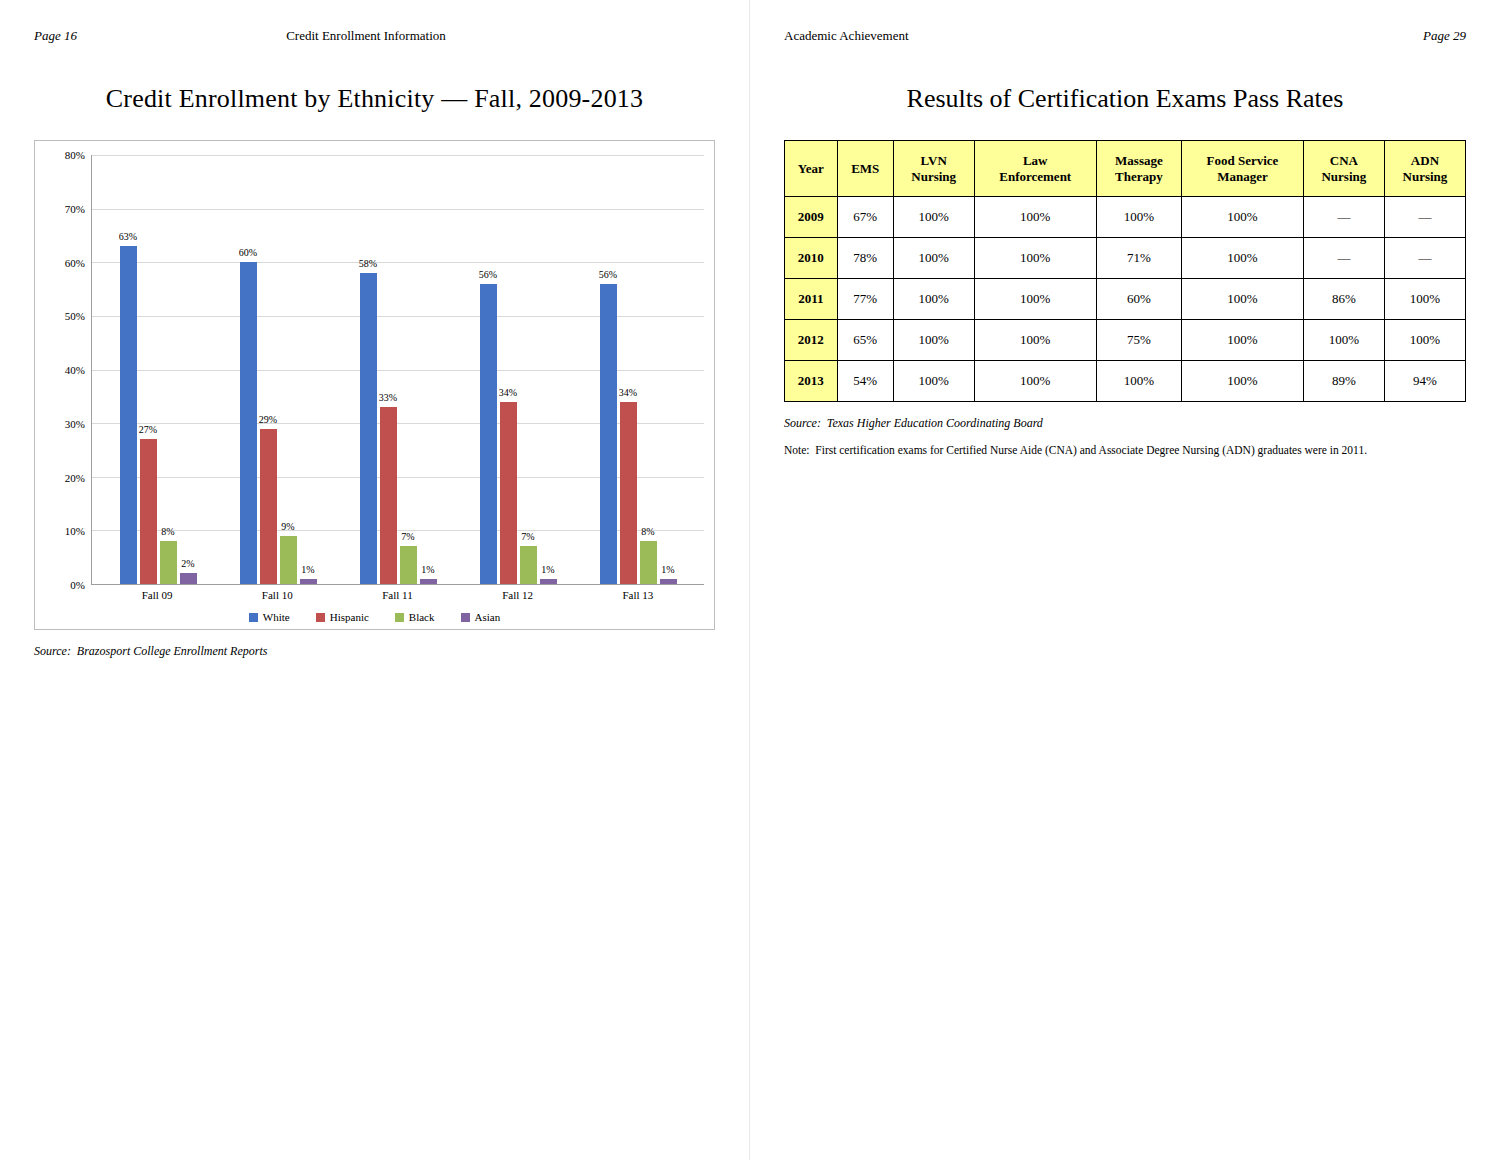Page 16
Credit Enrollment Information
Credit Enrollment by Ethnicity — Fall, 2009-2013
80% 70% 60% 50% 40% 30% 20% 10% 0%
63%
27%
8%
2%
60%
29%
9%
1%
58%
33%
7%
1%
56%
34%
7%
1%
56%
34%
8%
1%
Fall 09
Fall 10
Fall 11
Fall 12
Fall 13
White
Hispanic
Black
Asian
Source: Brazosport College Enrollment Reports
Academic Achievement
Page 29
Results of Certification Exams Pass Rates
| Year | EMS | LVN Nursing | Law Enforcement | Massage Therapy | Food Service Manager | CNA Nursing | ADN Nursing |
| --- | --- | --- | --- | --- | --- | --- | --- |
| 2009 | 67% | 100% | 100% | 100% | 100% | — | — |
| 2010 | 78% | 100% | 100% | 71% | 100% | — | — |
| 2011 | 77% | 100% | 100% | 60% | 100% | 86% | 100% |
| 2012 | 65% | 100% | 100% | 75% | 100% | 100% | 100% |
| 2013 | 54% | 100% | 100% | 100% | 100% | 89% | 94% |
Source: Texas Higher Education Coordinating Board
Note: First certification exams for Certified Nurse Aide (CNA) and Associate Degree Nursing (ADN) graduates were in 2011.